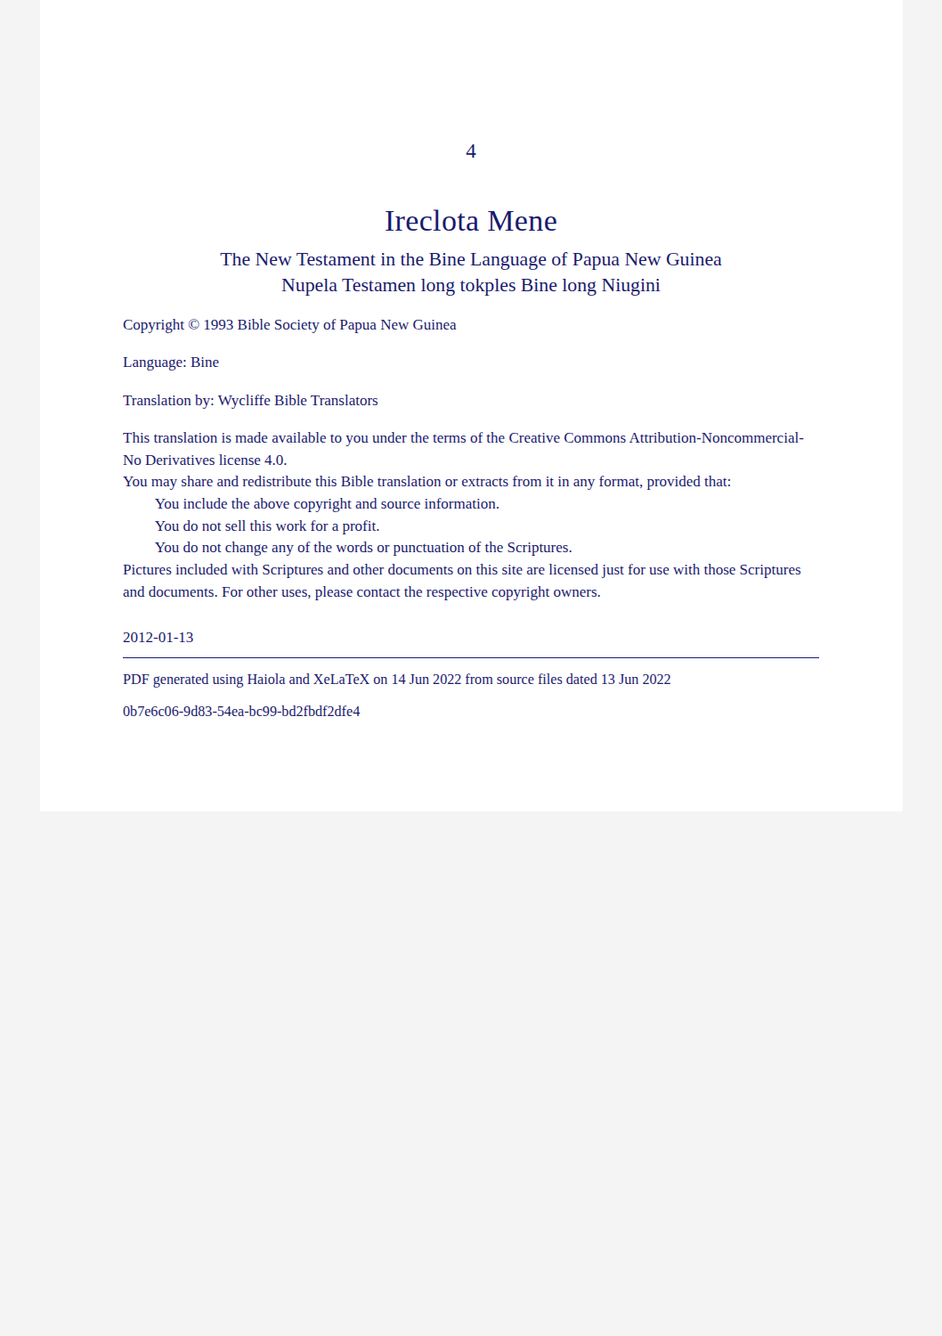4
Ireclota Mene
The New Testament in the Bine Language of Papua New Guinea
Nupela Testamen long tokples Bine long Niugini
Copyright © 1993 Bible Society of Papua New Guinea
Language: Bine
Translation by: Wycliffe Bible Translators
This translation is made available to you under the terms of the Creative Commons Attribution-Noncommercial-No Derivatives license 4.0.
You may share and redistribute this Bible translation or extracts from it in any format, provided that:
You include the above copyright and source information.
You do not sell this work for a profit.
You do not change any of the words or punctuation of the Scriptures.
Pictures included with Scriptures and other documents on this site are licensed just for use with those Scriptures and documents. For other uses, please contact the respective copyright owners.
2012-01-13
PDF generated using Haiola and XeLaTeX on 14 Jun 2022 from source files dated 13 Jun 2022
0b7e6c06-9d83-54ea-bc99-bd2fbdf2dfe4